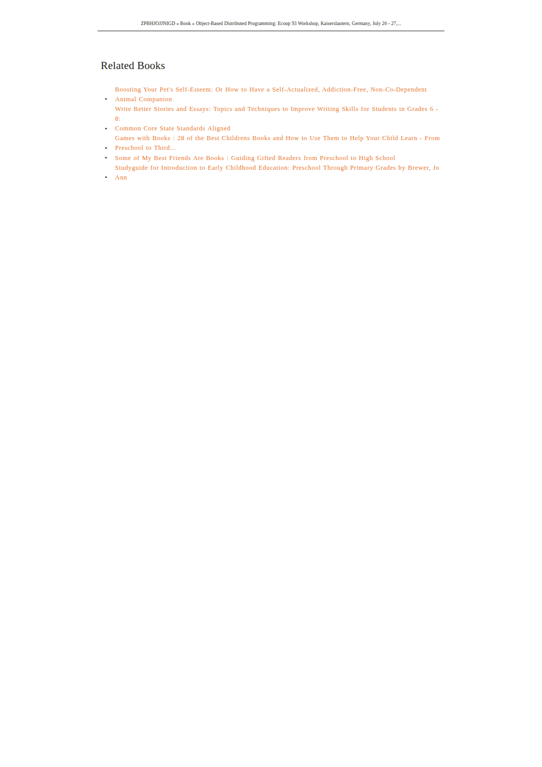ZPBHJOJJNIGD » Book » Object-Based Distributed Programming: Ecoop 93 Workshop, Kaiserslautern, Germany, July 26 - 27,...
Related Books
Boosting Your Pet's Self-Esteem: Or How to Have a Self-Actualized, Addiction-Free, Non-Co-Dependent
Animal Companion
Write Better Stories and Essays: Topics and Techniques to Improve Writing Skills for Students in Grades 6 - 8:
Common Core State Standards Aligned
Games with Books : 28 of the Best Childrens Books and How to Use Them to Help Your Child Learn - From
Preschool to Third...
Some of My Best Friends Are Books : Guiding Gifted Readers from Preschool to High School
Studyguide for Introduction to Early Childhood Education: Preschool Through Primary Grades by Brewer, Jo
Ann